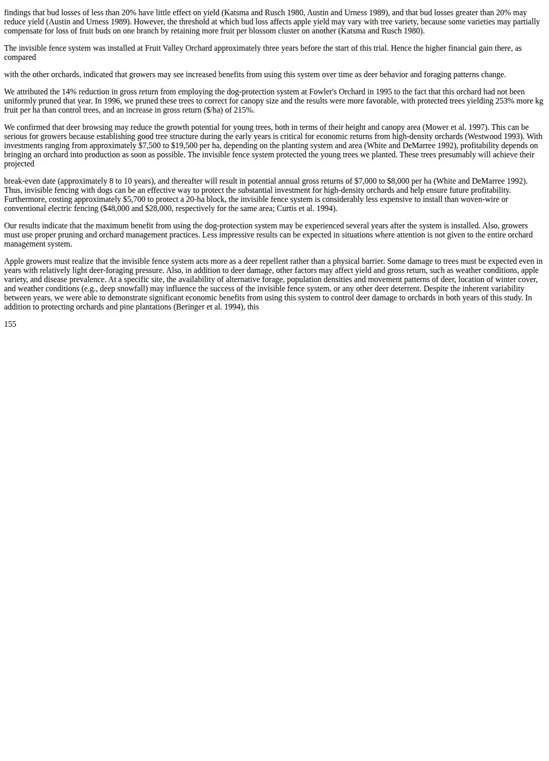findings that bud losses of less than 20% have little effect on yield (Katsma and Rusch 1980, Austin and Urness 1989), and that bud losses greater than 20% may reduce yield (Austin and Urness 1989). However, the threshold at which bud loss affects apple yield may vary with tree variety, because some varieties may partially compensate for loss of fruit buds on one branch by retaining more fruit per blossom cluster on another (Katsma and Rusch 1980).
The invisible fence system was installed at Fruit Valley Orchard approximately three years before the start of this trial. Hence the higher financial gain there, as compared
with the other orchards, indicated that growers may see increased benefits from using this system over time as deer behavior and foraging patterns change.
We attributed the 14% reduction in gross return from employing the dog-protection system at Fowler's Orchard in 1995 to the fact that this orchard had not been uniformly pruned that year. In 1996, we pruned these trees to correct for canopy size and the results were more favorable, with protected trees yielding 253% more kg fruit per ha than control trees, and an increase in gross return ($/ha) of 215%.
We confirmed that deer browsing may reduce the growth potential for young trees, both in terms of their height and canopy area (Mower et al. 1997). This can be serious for growers because establishing good tree structure during the early years is critical for economic returns from high-density orchards (Westwood 1993). With investments ranging from approximately $7,500 to $19,500 per ha, depending on the planting system and area (White and DeMarree 1992), profitability depends on bringing an orchard into production as soon as possible. The invisible fence system protected the young trees we planted. These trees presumably will achieve their projected
break-even date (approximately 8 to 10 years), and thereafter will result in potential annual gross returns of $7,000 to $8,000 per ha (White and DeMarree 1992). Thus, invisible fencing with dogs can be an effective way to protect the substantial investment for high-density orchards and help ensure future profitability. Furthermore, costing approximately $5,700 to protect a 20-ha block, the invisible fence system is considerably less expensive to install than woven-wire or conventional electric fencing ($48,000 and $28,000, respectively for the same area; Curtis et al. 1994).
Our results indicate that the maximum benefit from using the dog-protection system may be experienced several years after the system is installed. Also, growers must use proper pruning and orchard management practices. Less impressive results can be expected in situations where attention is not given to the entire orchard management system.
Apple growers must realize that the invisible fence system acts more as a deer repellent rather than a physical barrier. Some damage to trees must be expected even in years with relatively light deer-foraging pressure. Also, in addition to deer damage, other factors may affect yield and gross return, such as weather conditions, apple variety, and disease prevalence. At a specific site, the availability of alternative forage, population densities and movement patterns of deer, location of winter cover, and weather conditions (e.g., deep snowfall) may influence the success of the invisible fence system, or any other deer deterrent. Despite the inherent variability between years, we were able to demonstrate significant economic benefits from using this system to control deer damage to orchards in both years of this study. In addition to protecting orchards and pine plantations (Beringer et al. 1994), this
155